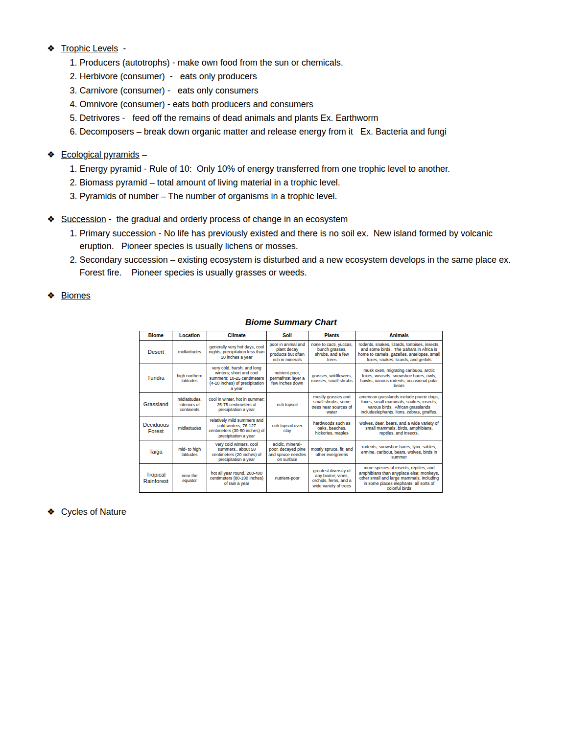Trophic Levels -
Producers (autotrophs) - make own food from the sun or chemicals.
Herbivore (consumer) - eats only producers
Carnivore (consumer) - eats only consumers
Omnivore (consumer) - eats both producers and consumers
Detrivores - feed off the remains of dead animals and plants Ex. Earthworm
Decomposers – break down organic matter and release energy from it Ex. Bacteria and fungi
Ecological pyramids –
Energy pyramid - Rule of 10: Only 10% of energy transferred from one trophic level to another.
Biomass pyramid – total amount of living material in a trophic level.
Pyramids of number – The number of organisms in a trophic level.
Succession - the gradual and orderly process of change in an ecosystem
Primary succession - No life has previously existed and there is no soil ex. New island formed by volcanic eruption. Pioneer species is usually lichens or mosses.
Secondary succession – existing ecosystem is disturbed and a new ecosystem develops in the same place ex. Forest fire. Pioneer species is usually grasses or weeds.
Biomes
Biome Summary Chart
| Biome | Location | Climate | Soil | Plants | Animals |
| --- | --- | --- | --- | --- | --- |
| Desert | midlatitudes | generally very hot days, cool nights; precipitation less than 10 inches a year | poor in animal and plant decay products but often rich in minerals | none to cacti, yuccas, bunch grasses, shrubs, and a few trees | rodents, snakes, lizards, tortoises, insects, and some birds. The Sahara in Africa is home to camels, gazelles, antelopes, small foxes, snakes, lizards, and gerbils |
| Tundra | high northern latitudes | very cold, harsh, and long winters; short and cool summers; 10-25 centimeters (4-10 inches) of precipitation a year | nutrient-poor, permafrost layer a few inches down | grasses, wildflowers, mosses, small shrubs | musk oxen, migrating caribuou, arctic foxes, weasels, snowshoe hares, owls, hawks, various rodents, occasional polar bears |
| Grassland | midlatitudes, interiors of continents | cool in winter, hot in summer; 25-75 centimeters of precipitation a year | rich topsoil | mostly grasses and small shrubs, some trees near sources of water | american grasslands include prairie dogs, foxes, small mammals, snakes, insects, varous birds. African grasslands includeelephants, lions, zebras, giraffes. |
| Deciduous Forest | midlatitudes | relatively mild summers and cold winters, 76-127 centimeters (30-50 inches) of precipitation a year | rich topsoil over clay | hardwoods such as oaks, beeches, hickories, maples | wolves, deer, bears, and a wide variety of small mammals, birds, amphibians, reptiles, and insects. |
| Taiga | mid- to high latitudes | very cold winters, cool summers,. about 50 centimeters (20 inches) of precipitation a year | acidic, mineral-poor, decayed pine and spruce needles on surface | mostly spruce, fir, and other evergreens | rodents, snowshoe hares, lynx, sables, ermine, caribout, bears, wolves, birds in summer |
| Tropical Rainforest | near the equator | hot all year round, 200-400 centimeters (80-100 inches) of rain a year | nutrient-poor | greatest diversity of any biome; vines, orchids, ferns, and a wide variety of trees | more species of insects, reptiles, and amphibians than anyplace else; monkeys, other small and large mammals, including in some places elephants, all sorts of colorful birds |
Cycles of Nature